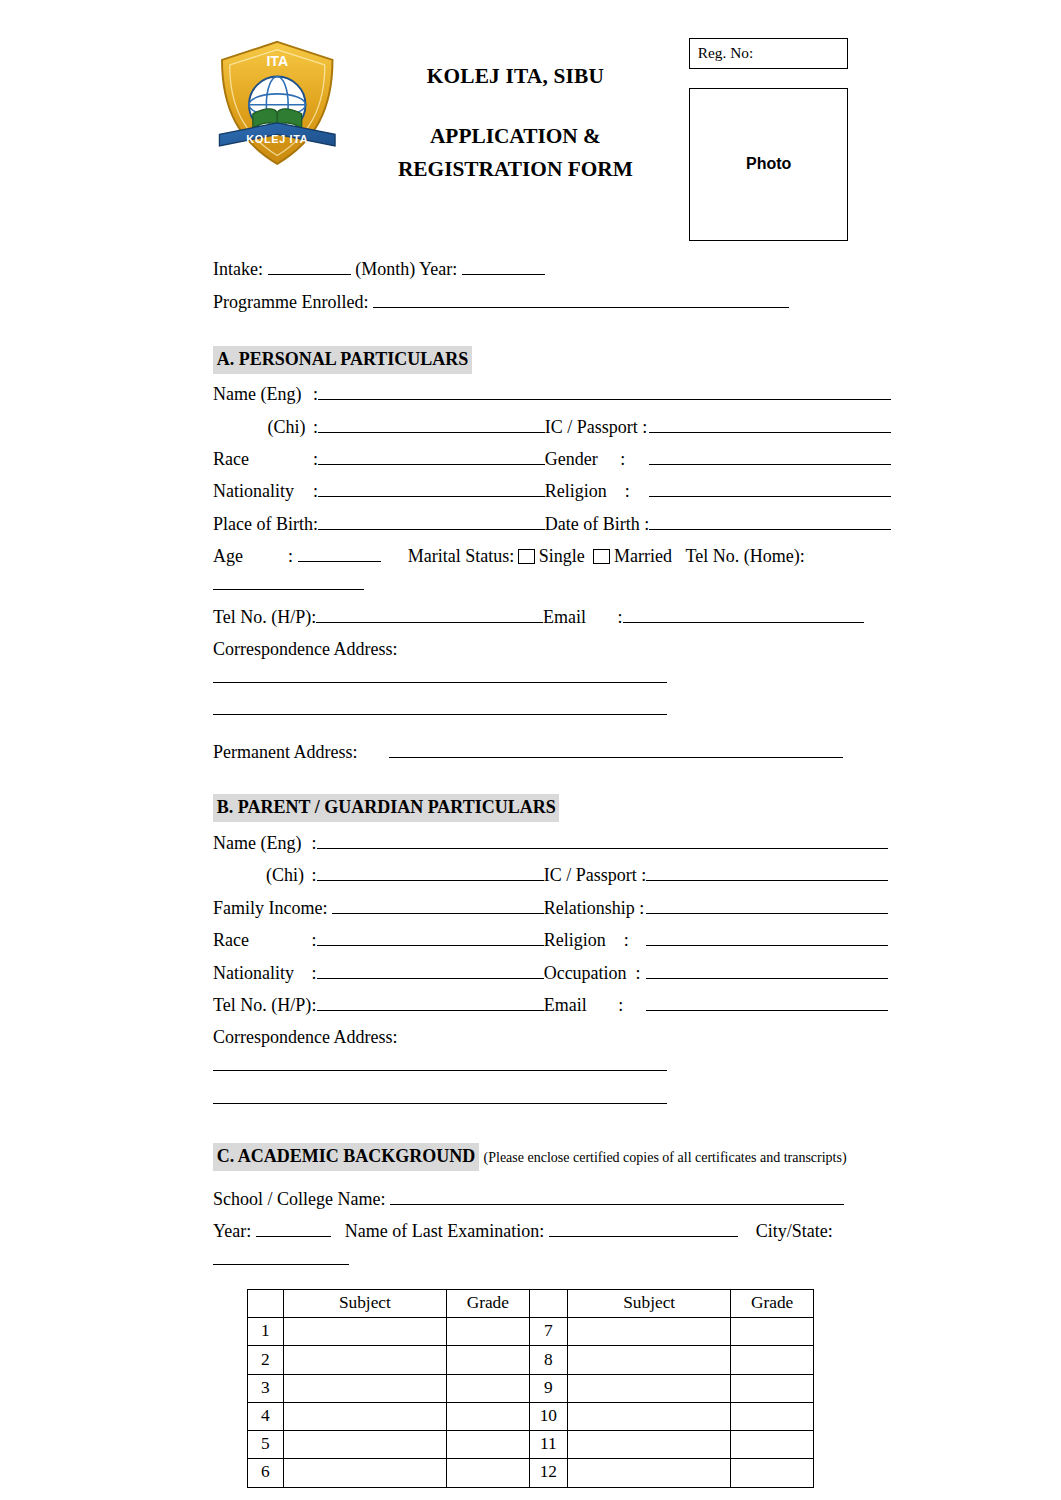ITA KOLEJ ITA
KOLEJ ITA, SIBU
APPLICATION & REGISTRATION FORM
Reg. No:
Photo
Intake: (Month) Year:
Programme Enrolled:
A. PERSONAL PARTICULARS
| Name (Eng) | : | |
| (Chi) | : | | | IC / Passport : | |
| Race | : | | | Gender : | |
| Nationality | : | | | Religion : | |
| Place of Birth | : | | | Date of Birth : | |
Age : Marital Status: Single Married Tel No. (Home):
| Tel No. (H/P) | : | | | Email : | |
Correspondence Address:
Permanent Address:
B. PARENT / GUARDIAN PARTICULARS
| Name (Eng) | : | |
| (Chi) | : | | | IC / Passport : | |
| Family Income: | | Relationship : | |
| Race | : | | | Religion : | |
| Nationality | : | | | Occupation : | |
| Tel No. (H/P) | : | | | Email : | |
Correspondence Address:
C. ACADEMIC BACKGROUND
(Please enclose certified copies of all certificates and transcripts)
School / College Name:
Year: Name of Last Examination: City/State:
| | Subject | Grade | | Subject | Grade |
| --- | --- | --- | --- | --- | --- |
| 1 | | | 7 | | |
| 2 | | | 8 | | |
| 3 | | | 9 | | |
| 4 | | | 10 | | |
| 5 | | | 11 | | |
| 6 | | | 12 | | |